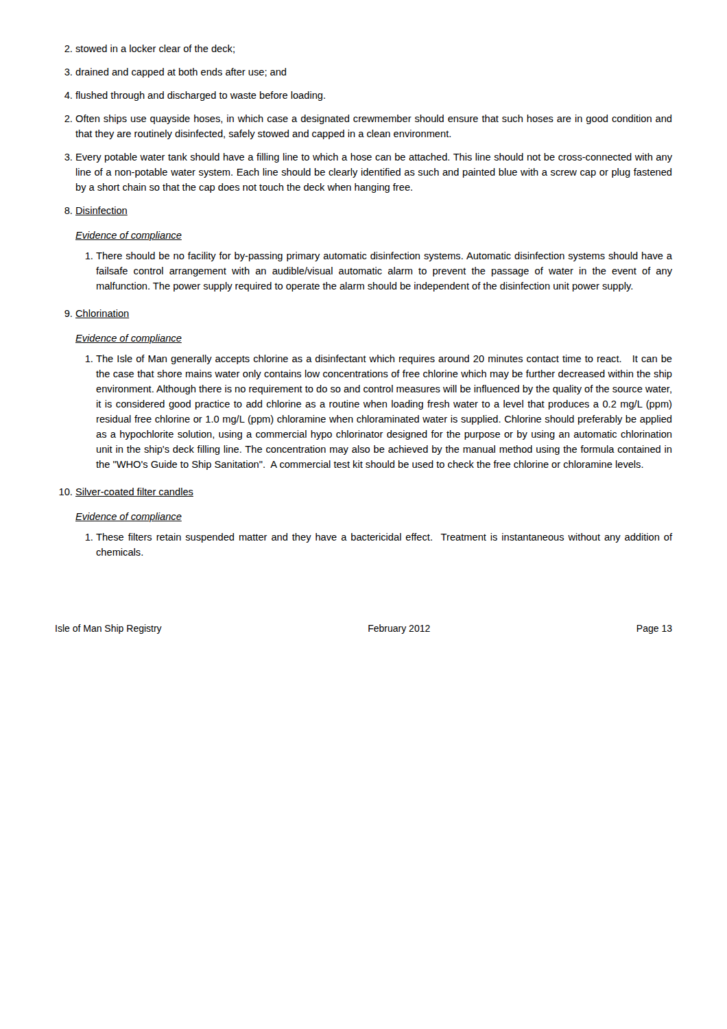stowed in a locker clear of the deck;
drained and capped at both ends after use; and
flushed through and discharged to waste before loading.
Often ships use quayside hoses, in which case a designated crewmember should ensure that such hoses are in good condition and that they are routinely disinfected, safely stowed and capped in a clean environment.
Every potable water tank should have a filling line to which a hose can be attached. This line should not be cross-connected with any line of a non-potable water system. Each line should be clearly identified as such and painted blue with a screw cap or plug fastened by a short chain so that the cap does not touch the deck when hanging free.
Disinfection
Evidence of compliance
There should be no facility for by-passing primary automatic disinfection systems. Automatic disinfection systems should have a failsafe control arrangement with an audible/visual automatic alarm to prevent the passage of water in the event of any malfunction. The power supply required to operate the alarm should be independent of the disinfection unit power supply.
Chlorination
Evidence of compliance
The Isle of Man generally accepts chlorine as a disinfectant which requires around 20 minutes contact time to react. It can be the case that shore mains water only contains low concentrations of free chlorine which may be further decreased within the ship environment. Although there is no requirement to do so and control measures will be influenced by the quality of the source water, it is considered good practice to add chlorine as a routine when loading fresh water to a level that produces a 0.2 mg/L (ppm) residual free chlorine or 1.0 mg/L (ppm) chloramine when chloraminated water is supplied. Chlorine should preferably be applied as a hypochlorite solution, using a commercial hypo chlorinator designed for the purpose or by using an automatic chlorination unit in the ship's deck filling line. The concentration may also be achieved by the manual method using the formula contained in the "WHO's Guide to Ship Sanitation". A commercial test kit should be used to check the free chlorine or chloramine levels.
Silver-coated filter candles
Evidence of compliance
These filters retain suspended matter and they have a bactericidal effect. Treatment is instantaneous without any addition of chemicals.
Isle of Man Ship Registry February 2012 Page 13